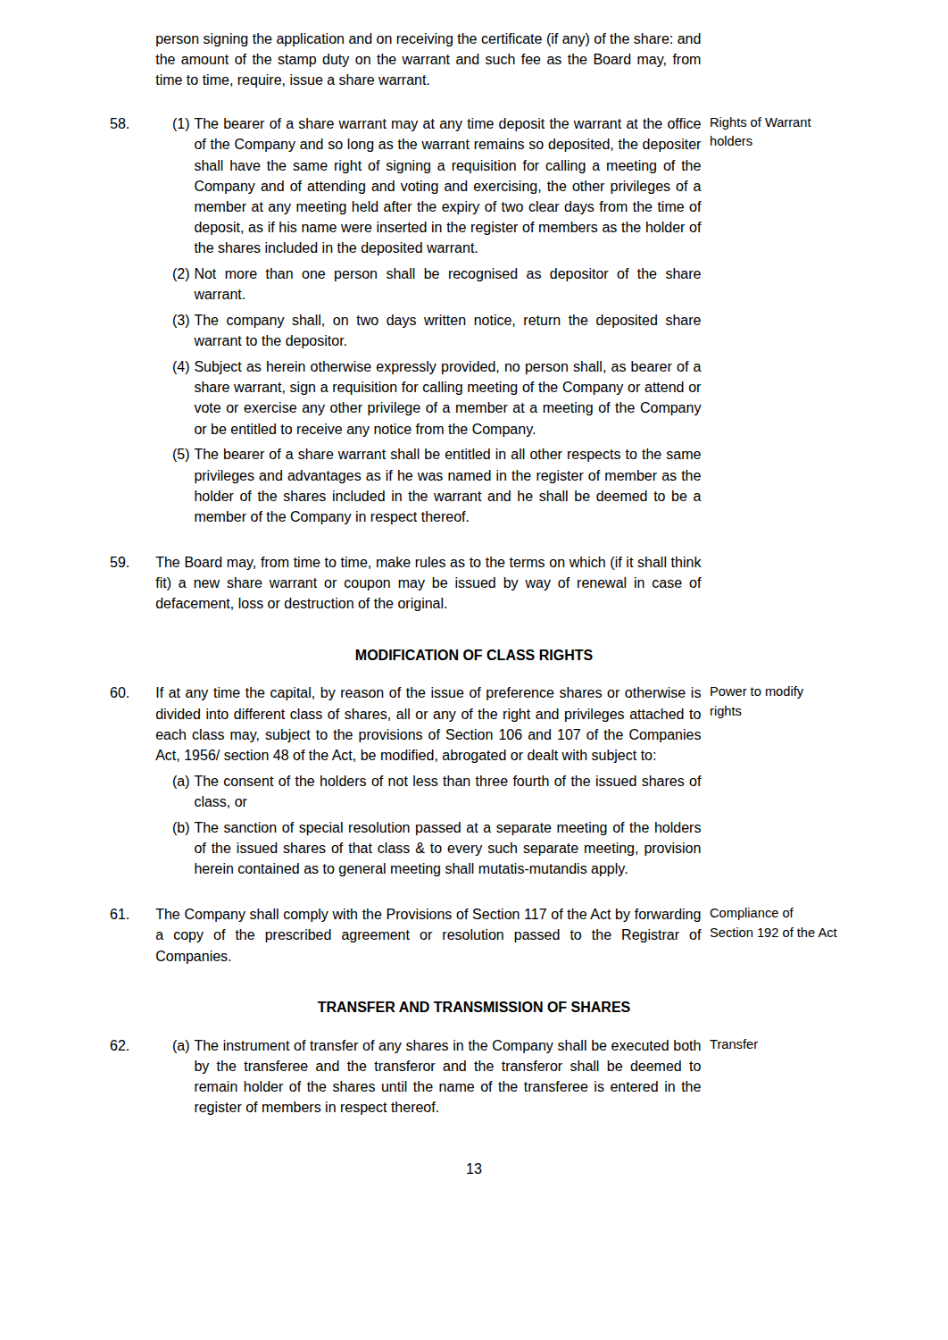person signing the application and on receiving the certificate (if any) of the share: and the amount of the stamp duty on the warrant and such fee as the Board may, from time to time, require, issue a share warrant.
58.
(1) The bearer of a share warrant may at any time deposit the warrant at the office of the Company and so long as the warrant remains so deposited, the depositer shall have the same right of signing a requisition for calling a meeting of the Company and of attending and voting and exercising, the other privileges of a member at any meeting held after the expiry of two clear days from the time of deposit, as if his name were inserted in the register of members as the holder of the shares included in the deposited warrant.
(2) Not more than one person shall be recognised as depositor of the share warrant.
(3) The company shall, on two days written notice, return the deposited share warrant to the depositor.
(4) Subject as herein otherwise expressly provided, no person shall, as bearer of a share warrant, sign a requisition for calling meeting of the Company or attend or vote or exercise any other privilege of a member at a meeting of the Company or be entitled to receive any notice from the Company.
(5) The bearer of a share warrant shall be entitled in all other respects to the same privileges and advantages as if he was named in the register of member as the holder of the shares included in the warrant and he shall be deemed to be a member of the Company in respect thereof.
Rights of Warrant holders
59.
The Board may, from time to time, make rules as to the terms on which (if it shall think fit) a new share warrant or coupon may be issued by way of renewal in case of defacement, loss or destruction of the original.
MODIFICATION OF CLASS RIGHTS
60.
If at any time the capital, by reason of the issue of preference shares or otherwise is divided into different class of shares, all or any of the right and privileges attached to each class may, subject to the provisions of Section 106 and 107 of the Companies Act, 1956/ section 48 of the Act, be modified, abrogated or dealt with subject to:
(a) The consent of the holders of not less than three fourth of the issued shares of class, or
(b) The sanction of special resolution passed at a separate meeting of the holders of the issued shares of that class & to every such separate meeting, provision herein contained as to general meeting shall mutatis-mutandis apply.
Power to modify rights
61.
The Company shall comply with the Provisions of Section 117 of the Act by forwarding a copy of the prescribed agreement or resolution passed to the Registrar of Companies.
Compliance of Section 192 of the Act
TRANSFER AND TRANSMISSION OF SHARES
62.
(a) The instrument of transfer of any shares in the Company shall be executed both by the transferee and the transferor and the transferor shall be deemed to remain holder of the shares until the name of the transferee is entered in the register of members in respect thereof.
Transfer
13